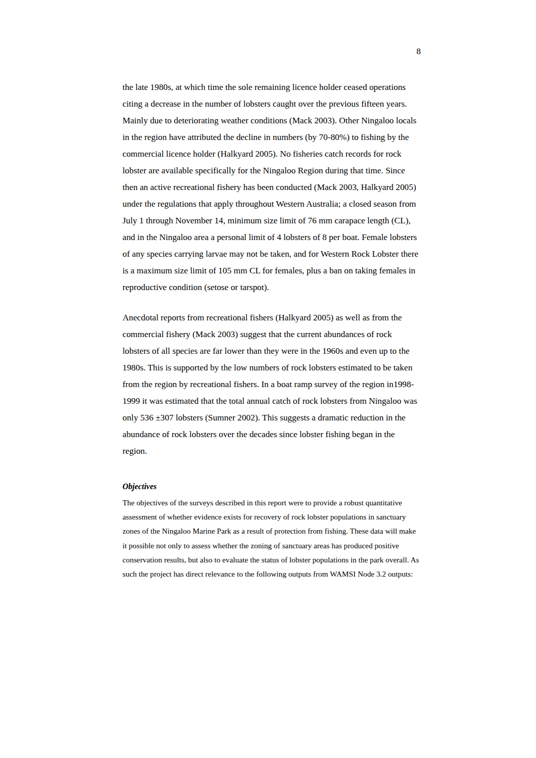8
the late 1980s, at which time the sole remaining licence holder ceased operations citing a decrease in the number of lobsters caught over the previous fifteen years. Mainly due to deteriorating weather conditions (Mack 2003). Other Ningaloo locals in the region have attributed the decline in numbers (by 70-80%) to fishing by the commercial licence holder (Halkyard 2005). No fisheries catch records for rock lobster are available specifically for the Ningaloo Region during that time. Since then an active recreational fishery has been conducted (Mack 2003, Halkyard 2005) under the regulations that apply throughout Western Australia; a closed season from July 1 through November 14, minimum size limit of 76 mm carapace length (CL), and in the Ningaloo area a personal limit of 4 lobsters of 8 per boat. Female lobsters of any species carrying larvae may not be taken, and for Western Rock Lobster there is a maximum size limit of 105 mm CL for females, plus a ban on taking females in reproductive condition (setose or tarspot).
Anecdotal reports from recreational fishers (Halkyard 2005) as well as from the commercial fishery (Mack 2003) suggest that the current abundances of rock lobsters of all species are far lower than they were in the 1960s and even up to the 1980s. This is supported by the low numbers of rock lobsters estimated to be taken from the region by recreational fishers. In a boat ramp survey of the region in1998-1999 it was estimated that the total annual catch of rock lobsters from Ningaloo was only 536 ±307 lobsters (Sumner 2002). This suggests a dramatic reduction in the abundance of rock lobsters over the decades since lobster fishing began in the region.
Objectives
The objectives of the surveys described in this report were to provide a robust quantitative assessment of whether evidence exists for recovery of rock lobster populations in sanctuary zones of the Ningaloo Marine Park as a result of protection from fishing. These data will make it possible not only to assess whether the zoning of sanctuary areas has produced positive conservation results, but also to evaluate the status of lobster populations in the park overall. As such the project has direct relevance to the following outputs from WAMSI Node 3.2 outputs: